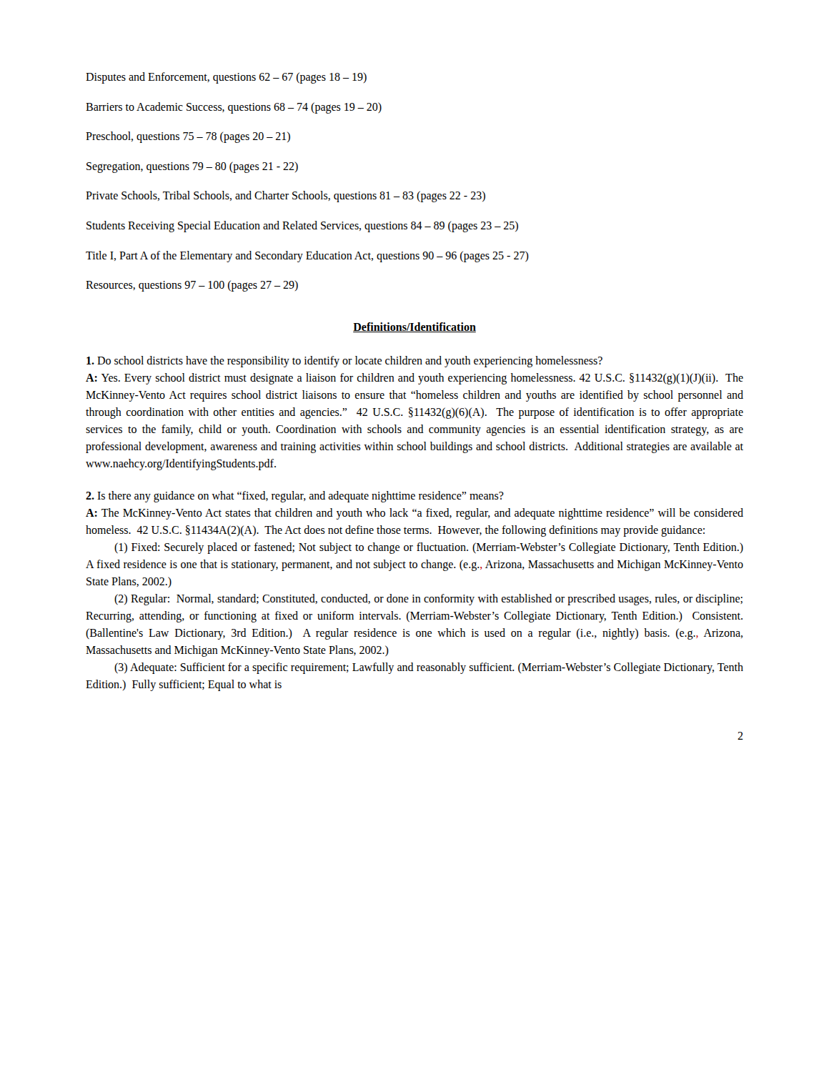Disputes and Enforcement, questions 62 – 67 (pages 18 – 19)
Barriers to Academic Success, questions 68 – 74 (pages 19 – 20)
Preschool, questions 75 – 78 (pages 20 – 21)
Segregation, questions 79 – 80 (pages 21 - 22)
Private Schools, Tribal Schools, and Charter Schools, questions 81 – 83 (pages 22 - 23)
Students Receiving Special Education and Related Services, questions 84 – 89 (pages 23 – 25)
Title I, Part A of the Elementary and Secondary Education Act, questions 90 – 96 (pages 25 - 27)
Resources, questions 97 – 100 (pages 27 – 29)
Definitions/Identification
1. Do school districts have the responsibility to identify or locate children and youth experiencing homelessness?
A: Yes. Every school district must designate a liaison for children and youth experiencing homelessness. 42 U.S.C. §11432(g)(1)(J)(ii). The McKinney-Vento Act requires school district liaisons to ensure that “homeless children and youths are identified by school personnel and through coordination with other entities and agencies.” 42 U.S.C. §11432(g)(6)(A). The purpose of identification is to offer appropriate services to the family, child or youth. Coordination with schools and community agencies is an essential identification strategy, as are professional development, awareness and training activities within school buildings and school districts. Additional strategies are available at www.naehcy.org/IdentifyingStudents.pdf.
2. Is there any guidance on what “fixed, regular, and adequate nighttime residence” means?
A: The McKinney-Vento Act states that children and youth who lack “a fixed, regular, and adequate nighttime residence” will be considered homeless. 42 U.S.C. §11434A(2)(A). The Act does not define those terms. However, the following definitions may provide guidance:
(1) Fixed: Securely placed or fastened; Not subject to change or fluctuation. (Merriam-Webster’s Collegiate Dictionary, Tenth Edition.) A fixed residence is one that is stationary, permanent, and not subject to change. (e.g., Arizona, Massachusetts and Michigan McKinney-Vento State Plans, 2002.)
(2) Regular: Normal, standard; Constituted, conducted, or done in conformity with established or prescribed usages, rules, or discipline; Recurring, attending, or functioning at fixed or uniform intervals. (Merriam-Webster’s Collegiate Dictionary, Tenth Edition.) Consistent. (Ballentine's Law Dictionary, 3rd Edition.) A regular residence is one which is used on a regular (i.e., nightly) basis. (e.g., Arizona, Massachusetts and Michigan McKinney-Vento State Plans, 2002.)
(3) Adequate: Sufficient for a specific requirement; Lawfully and reasonably sufficient. (Merriam-Webster’s Collegiate Dictionary, Tenth Edition.) Fully sufficient; Equal to what is
2